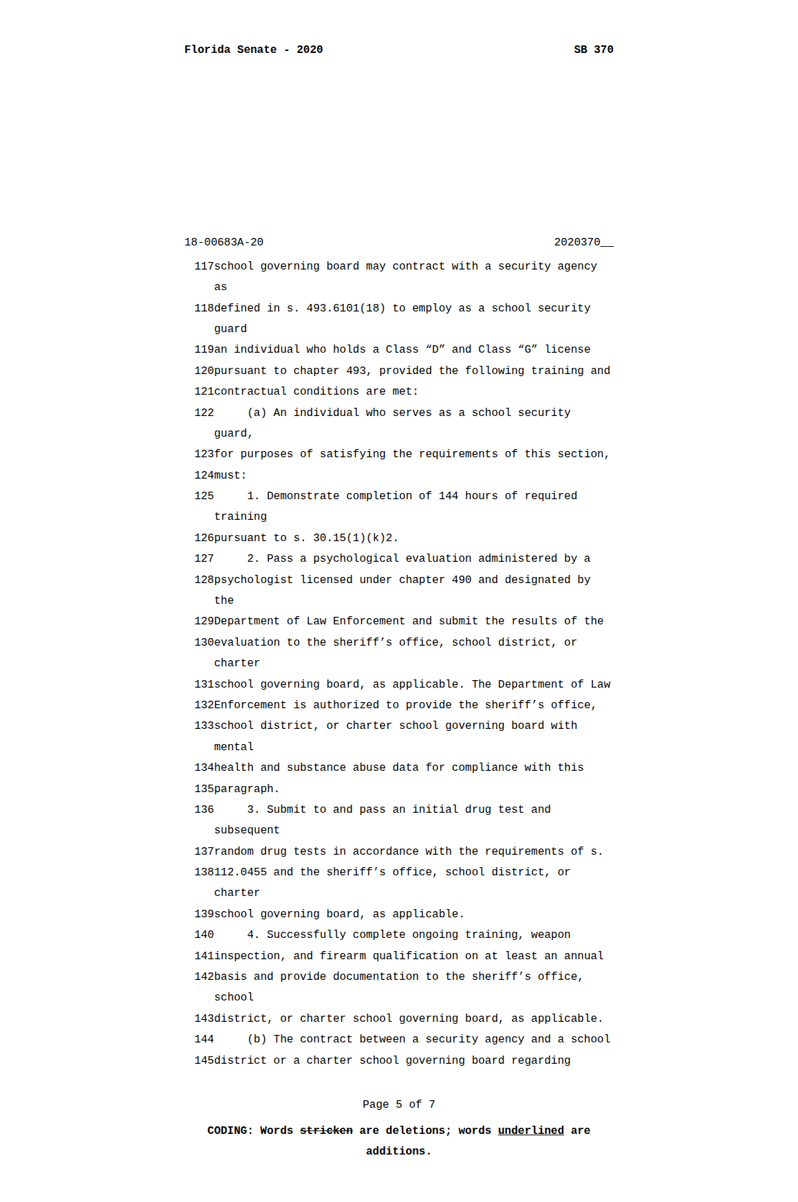Florida Senate - 2020 SB 370
18-00683A-20 2020370__
| 117 | school governing board may contract with a security agency as |
| 118 | defined in s. 493.6101(18) to employ as a school security guard |
| 119 | an individual who holds a Class “D” and Class “G” license |
| 120 | pursuant to chapter 493, provided the following training and |
| 121 | contractual conditions are met: |
| 122 | (a) An individual who serves as a school security guard, |
| 123 | for purposes of satisfying the requirements of this section, |
| 124 | must: |
| 125 | 1. Demonstrate completion of 144 hours of required training |
| 126 | pursuant to s. 30.15(1)(k)2. |
| 127 | 2. Pass a psychological evaluation administered by a |
| 128 | psychologist licensed under chapter 490 and designated by the |
| 129 | Department of Law Enforcement and submit the results of the |
| 130 | evaluation to the sheriff’s office, school district, or charter |
| 131 | school governing board, as applicable. The Department of Law |
| 132 | Enforcement is authorized to provide the sheriff’s office, |
| 133 | school district, or charter school governing board with mental |
| 134 | health and substance abuse data for compliance with this |
| 135 | paragraph. |
| 136 | 3. Submit to and pass an initial drug test and subsequent |
| 137 | random drug tests in accordance with the requirements of s. |
| 138 | 112.0455 and the sheriff’s office, school district, or charter |
| 139 | school governing board, as applicable. |
| 140 | 4. Successfully complete ongoing training, weapon |
| 141 | inspection, and firearm qualification on at least an annual |
| 142 | basis and provide documentation to the sheriff’s office, school |
| 143 | district, or charter school governing board, as applicable. |
| 144 | (b) The contract between a security agency and a school |
| 145 | district or a charter school governing board regarding |
Page 5 of 7
CODING: Words stricken are deletions; words underlined are additions.